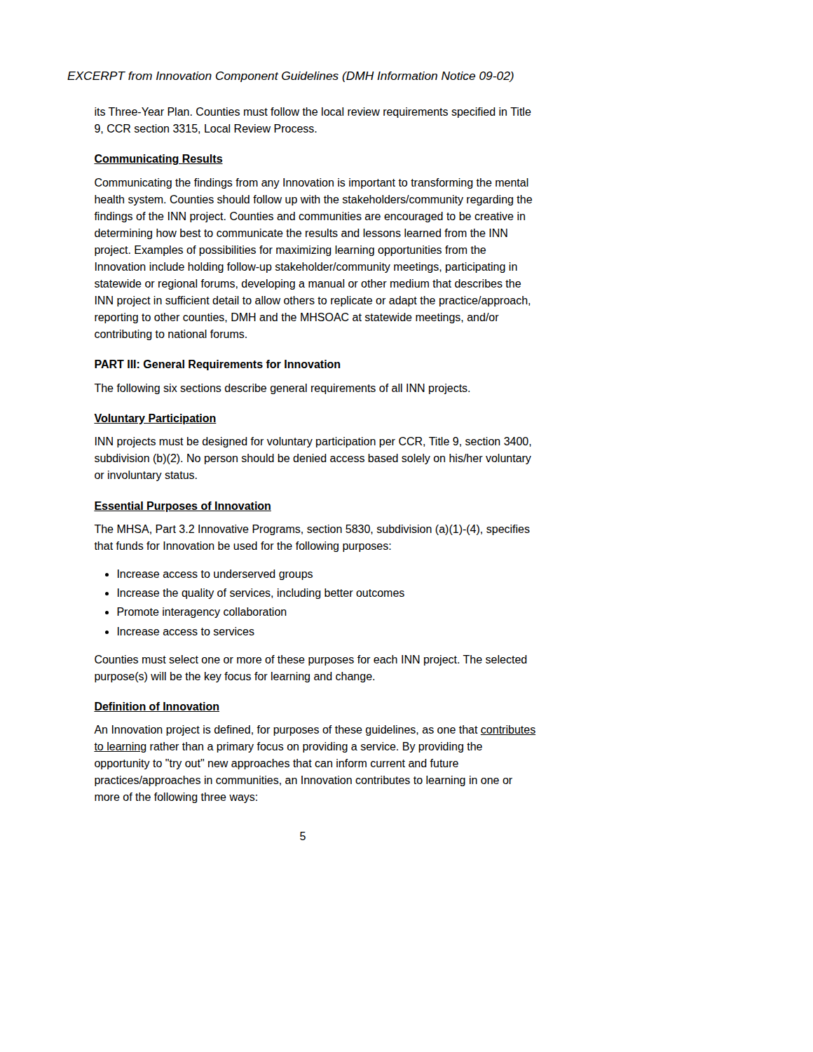EXCERPT from Innovation Component Guidelines (DMH Information Notice 09-02)
its Three-Year Plan. Counties must follow the local review requirements specified in Title 9, CCR section 3315, Local Review Process.
Communicating Results
Communicating the findings from any Innovation is important to transforming the mental health system. Counties should follow up with the stakeholders/community regarding the findings of the INN project. Counties and communities are encouraged to be creative in determining how best to communicate the results and lessons learned from the INN project. Examples of possibilities for maximizing learning opportunities from the Innovation include holding follow-up stakeholder/community meetings, participating in statewide or regional forums, developing a manual or other medium that describes the INN project in sufficient detail to allow others to replicate or adapt the practice/approach, reporting to other counties, DMH and the MHSOAC at statewide meetings, and/or contributing to national forums.
PART III: General Requirements for Innovation
The following six sections describe general requirements of all INN projects.
Voluntary Participation
INN projects must be designed for voluntary participation per CCR, Title 9, section 3400, subdivision (b)(2). No person should be denied access based solely on his/her voluntary or involuntary status.
Essential Purposes of Innovation
The MHSA, Part 3.2 Innovative Programs, section 5830, subdivision (a)(1)-(4), specifies that funds for Innovation be used for the following purposes:
Increase access to underserved groups
Increase the quality of services, including better outcomes
Promote interagency collaboration
Increase access to services
Counties must select one or more of these purposes for each INN project. The selected purpose(s) will be the key focus for learning and change.
Definition of Innovation
An Innovation project is defined, for purposes of these guidelines, as one that contributes to learning rather than a primary focus on providing a service. By providing the opportunity to "try out" new approaches that can inform current and future practices/approaches in communities, an Innovation contributes to learning in one or more of the following three ways:
5